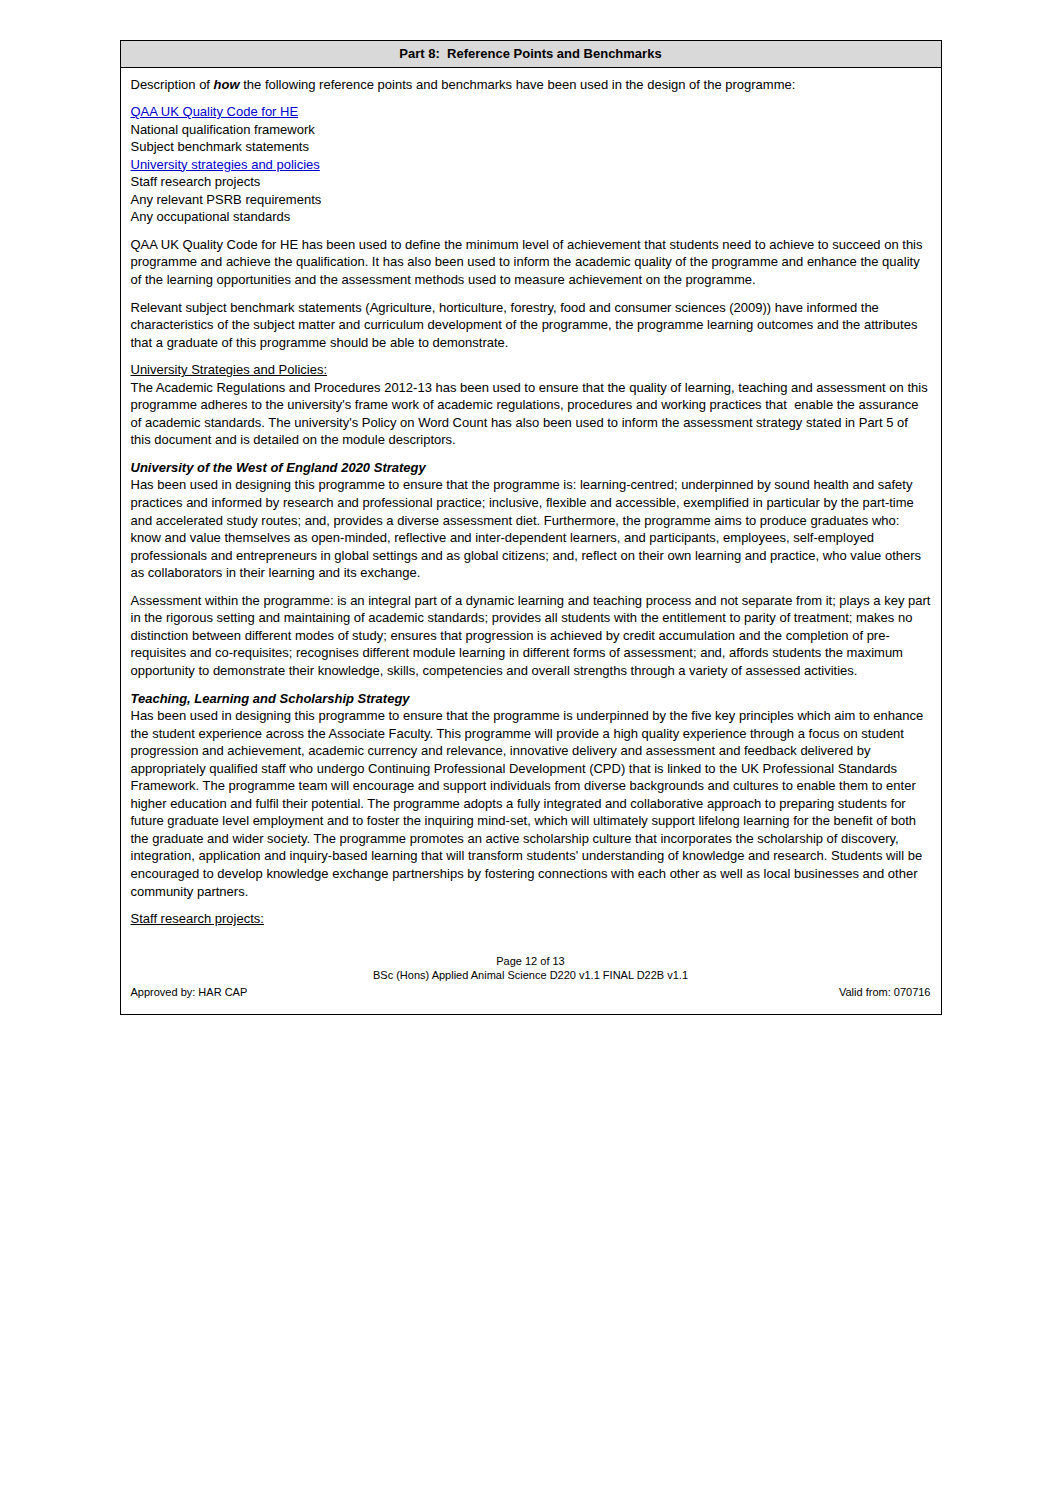Part 8: Reference Points and Benchmarks
Description of how the following reference points and benchmarks have been used in the design of the programme:
QAA UK Quality Code for HE
National qualification framework
Subject benchmark statements
University strategies and policies
Staff research projects
Any relevant PSRB requirements
Any occupational standards
QAA UK Quality Code for HE has been used to define the minimum level of achievement that students need to achieve to succeed on this programme and achieve the qualification. It has also been used to inform the academic quality of the programme and enhance the quality of the learning opportunities and the assessment methods used to measure achievement on the programme.
Relevant subject benchmark statements (Agriculture, horticulture, forestry, food and consumer sciences (2009)) have informed the characteristics of the subject matter and curriculum development of the programme, the programme learning outcomes and the attributes that a graduate of this programme should be able to demonstrate.
University Strategies and Policies:
The Academic Regulations and Procedures 2012-13 has been used to ensure that the quality of learning, teaching and assessment on this programme adheres to the university's frame work of academic regulations, procedures and working practices that enable the assurance of academic standards. The university's Policy on Word Count has also been used to inform the assessment strategy stated in Part 5 of this document and is detailed on the module descriptors.
University of the West of England 2020 Strategy
Has been used in designing this programme to ensure that the programme is: learning-centred; underpinned by sound health and safety practices and informed by research and professional practice; inclusive, flexible and accessible, exemplified in particular by the part-time and accelerated study routes; and, provides a diverse assessment diet. Furthermore, the programme aims to produce graduates who: know and value themselves as open-minded, reflective and inter-dependent learners, and participants, employees, self-employed professionals and entrepreneurs in global settings and as global citizens; and, reflect on their own learning and practice, who value others as collaborators in their learning and its exchange.
Assessment within the programme: is an integral part of a dynamic learning and teaching process and not separate from it; plays a key part in the rigorous setting and maintaining of academic standards; provides all students with the entitlement to parity of treatment; makes no distinction between different modes of study; ensures that progression is achieved by credit accumulation and the completion of pre-requisites and co-requisites; recognises different module learning in different forms of assessment; and, affords students the maximum opportunity to demonstrate their knowledge, skills, competencies and overall strengths through a variety of assessed activities.
Teaching, Learning and Scholarship Strategy
Has been used in designing this programme to ensure that the programme is underpinned by the five key principles which aim to enhance the student experience across the Associate Faculty. This programme will provide a high quality experience through a focus on student progression and achievement, academic currency and relevance, innovative delivery and assessment and feedback delivered by appropriately qualified staff who undergo Continuing Professional Development (CPD) that is linked to the UK Professional Standards Framework. The programme team will encourage and support individuals from diverse backgrounds and cultures to enable them to enter higher education and fulfil their potential. The programme adopts a fully integrated and collaborative approach to preparing students for future graduate level employment and to foster the inquiring mind-set, which will ultimately support lifelong learning for the benefit of both the graduate and wider society. The programme promotes an active scholarship culture that incorporates the scholarship of discovery, integration, application and inquiry-based learning that will transform students' understanding of knowledge and research. Students will be encouraged to develop knowledge exchange partnerships by fostering connections with each other as well as local businesses and other community partners.
Staff research projects:
Page 12 of 13
BSc (Hons) Applied Animal Science D220 v1.1 FINAL D22B v1.1
Approved by: HAR CAP Valid from: 070716